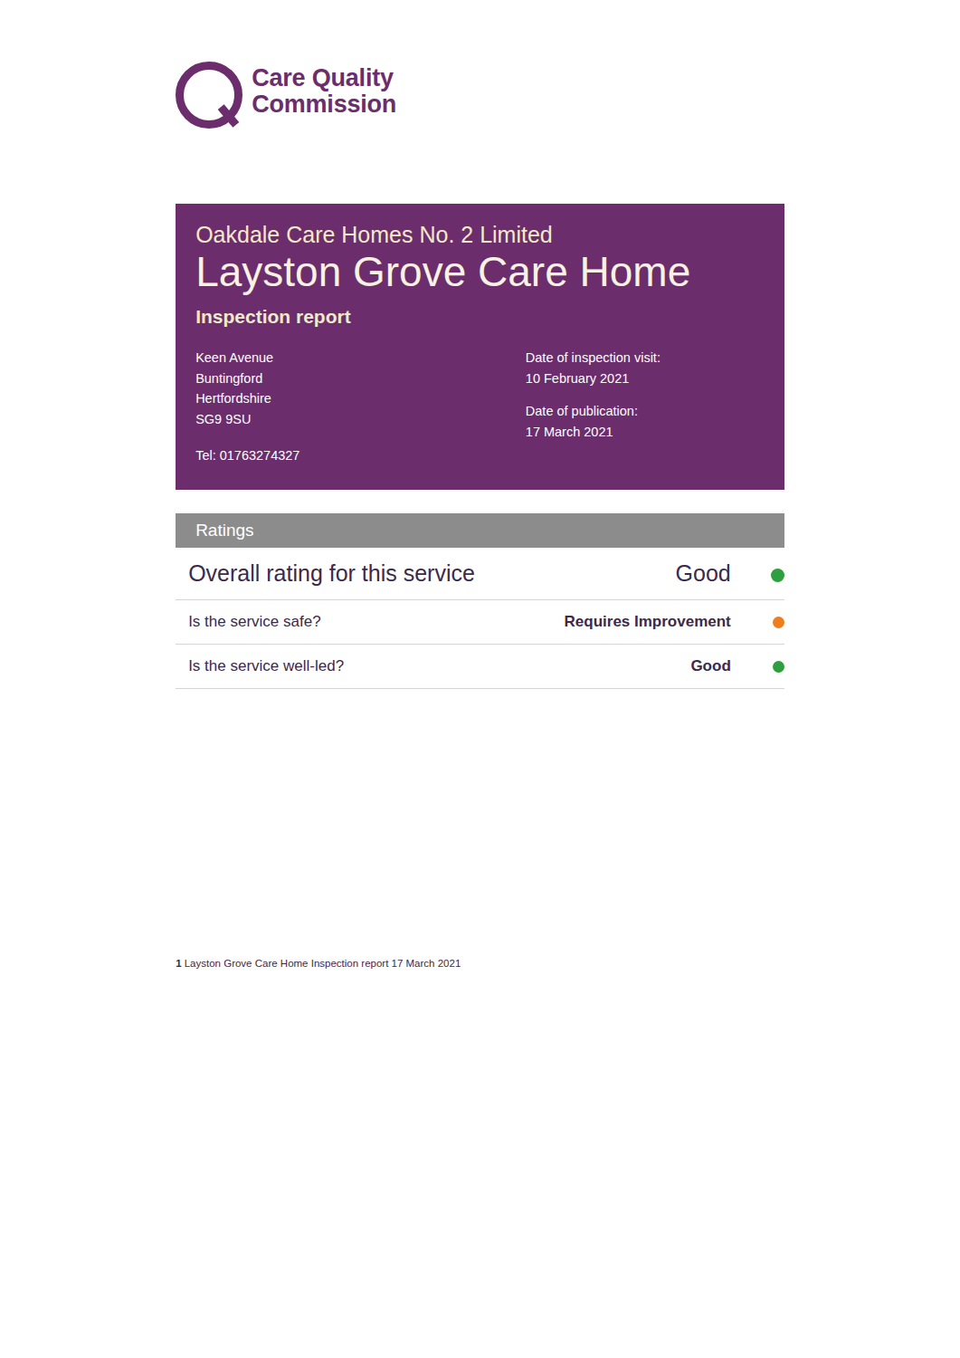Care Quality
Commission
Oakdale Care Homes No. 2 Limited
Layston Grove Care Home
Inspection report
Keen Avenue
Buntingford
Hertfordshire
SG9 9SU
Tel: 01763274327
Date of inspection visit:
10 February 2021
Date of publication:
17 March 2021
Ratings
| Overall rating for this service | Good | |
| Is the service safe? | Requires Improvement | |
| Is the service well-led? | Good | |
1 Layston Grove Care Home Inspection report 17 March 2021